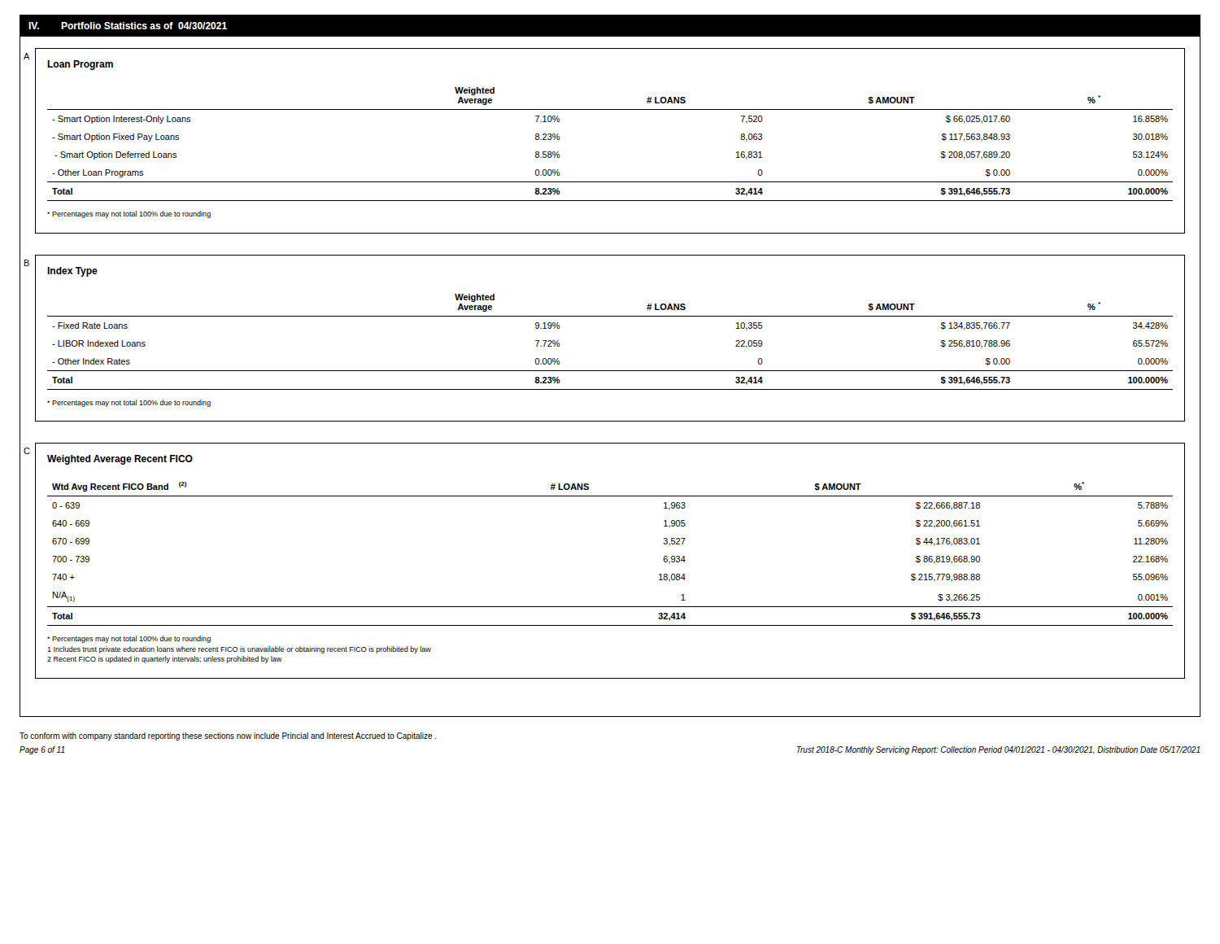IV. Portfolio Statistics as of 04/30/2021
A
Loan Program
| | Weighted Average | # LOANS | $ AMOUNT | % * |
| --- | --- | --- | --- | --- |
| - Smart Option Interest-Only Loans | 7.10% | 7,520 | $ 66,025,017.60 | 16.858% |
| - Smart Option Fixed Pay Loans | 8.23% | 8,063 | $ 117,563,848.93 | 30.018% |
| - Smart Option Deferred Loans | 8.58% | 16,831 | $ 208,057,689.20 | 53.124% |
| - Other Loan Programs | 0.00% | 0 | $ 0.00 | 0.000% |
| Total | 8.23% | 32,414 | $ 391,646,555.73 | 100.000% |
* Percentages may not total 100% due to rounding
B
Index Type
| | Weighted Average | # LOANS | $ AMOUNT | % * |
| --- | --- | --- | --- | --- |
| - Fixed Rate Loans | 9.19% | 10,355 | $ 134,835,766.77 | 34.428% |
| - LIBOR Indexed Loans | 7.72% | 22,059 | $ 256,810,788.96 | 65.572% |
| - Other Index Rates | 0.00% | 0 | $ 0.00 | 0.000% |
| Total | 8.23% | 32,414 | $ 391,646,555.73 | 100.000% |
* Percentages may not total 100% due to rounding
C
Weighted Average Recent FICO
| Wtd Avg Recent FICO Band (2) | # LOANS | $ AMOUNT | % * |
| --- | --- | --- | --- |
| 0 - 639 | 1,963 | $ 22,666,887.18 | 5.788% |
| 640 - 669 | 1,905 | $ 22,200,661.51 | 5.669% |
| 670 - 699 | 3,527 | $ 44,176,083.01 | 11.280% |
| 700 - 739 | 6,934 | $ 86,819,668.90 | 22.168% |
| 740 + | 18,084 | $ 215,779,988.88 | 55.096% |
| N/A (1) | 1 | $ 3,266.25 | 0.001% |
| Total | 32,414 | $ 391,646,555.73 | 100.000% |
* Percentages may not total 100% due to rounding
1 Includes trust private education loans where recent FICO is unavailable or obtaining recent FICO is prohibited by law
2 Recent FICO is updated in quarterly intervals; unless prohibited by law
To conform with company standard reporting these sections now include Princial and Interest Accrued to Capitalize .
Page 6 of 11
Trust 2018-C Monthly Servicing Report: Collection Period 04/01/2021 - 04/30/2021, Distribution Date 05/17/2021